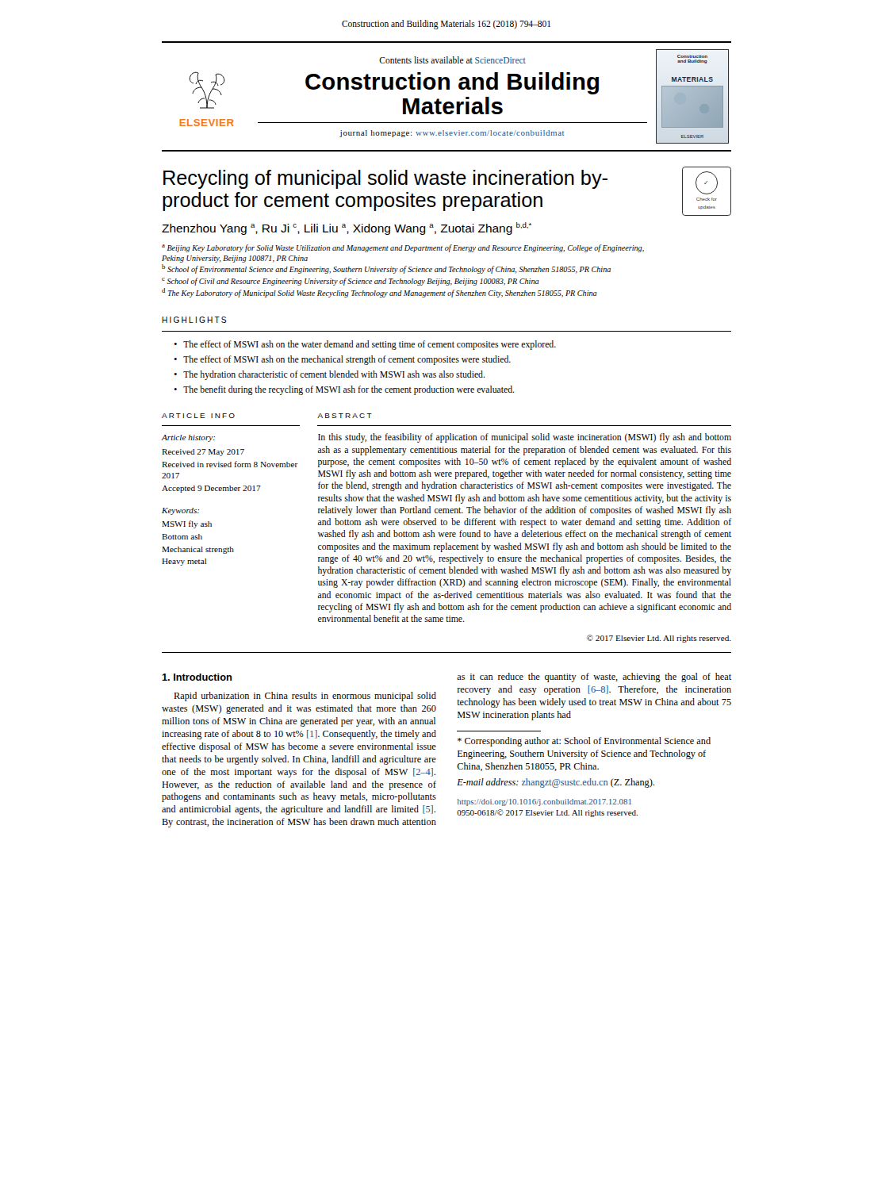Construction and Building Materials 162 (2018) 794–801
ELSEVIER
Contents lists available at ScienceDirect
Construction and Building Materials
journal homepage: www.elsevier.com/locate/conbuildmat
Construction
and Building
MATERIALS
ELSEVIER
Recycling of municipal solid waste incineration by-product for cement composites preparation
Zhenzhou Yang a, Ru Ji c, Lili Liu a, Xidong Wang a, Zuotai Zhang b,d,*
a Beijing Key Laboratory for Solid Waste Utilization and Management and Department of Energy and Resource Engineering, College of Engineering, Peking University, Beijing 100871, PR China
b School of Environmental Science and Engineering, Southern University of Science and Technology of China, Shenzhen 518055, PR China
c School of Civil and Resource Engineering University of Science and Technology Beijing, Beijing 100083, PR China
d The Key Laboratory of Municipal Solid Waste Recycling Technology and Management of Shenzhen City, Shenzhen 518055, PR China
✓
Check for
updates
Highlights
The effect of MSWI ash on the water demand and setting time of cement composites were explored.
The effect of MSWI ash on the mechanical strength of cement composites were studied.
The hydration characteristic of cement blended with MSWI ash was also studied.
The benefit during the recycling of MSWI ash for the cement production were evaluated.
Article info
Article history:
Received 27 May 2017
Received in revised form 8 November 2017
Accepted 9 December 2017
Keywords:
MSWI fly ash
Bottom ash
Mechanical strength
Heavy metal
Abstract
In this study, the feasibility of application of municipal solid waste incineration (MSWI) fly ash and bottom ash as a supplementary cementitious material for the preparation of blended cement was evaluated. For this purpose, the cement composites with 10–50 wt% of cement replaced by the equivalent amount of washed MSWI fly ash and bottom ash were prepared, together with water needed for normal consistency, setting time for the blend, strength and hydration characteristics of MSWI ash-cement composites were investigated. The results show that the washed MSWI fly ash and bottom ash have some cementitious activity, but the activity is relatively lower than Portland cement. The behavior of the addition of composites of washed MSWI fly ash and bottom ash were observed to be different with respect to water demand and setting time. Addition of washed fly ash and bottom ash were found to have a deleterious effect on the mechanical strength of cement composites and the maximum replacement by washed MSWI fly ash and bottom ash should be limited to the range of 40 wt% and 20 wt%, respectively to ensure the mechanical properties of composites. Besides, the hydration characteristic of cement blended with washed MSWI fly ash and bottom ash was also measured by using X-ray powder diffraction (XRD) and scanning electron microscope (SEM). Finally, the environmental and economic impact of the as-derived cementitious materials was also evaluated. It was found that the recycling of MSWI fly ash and bottom ash for the cement production can achieve a significant economic and environmental benefit at the same time.
© 2017 Elsevier Ltd. All rights reserved.
1. Introduction
Rapid urbanization in China results in enormous municipal solid wastes (MSW) generated and it was estimated that more than 260 million tons of MSW in China are generated per year, with an annual increasing rate of about 8 to 10 wt% [1]. Consequently, the timely and effective disposal of MSW has become a severe environmental issue that needs to be urgently solved. In China, landfill and agriculture are one of the most important ways for the disposal of MSW [2–4]. However, as the reduction of available land and the presence of pathogens and contaminants such as heavy metals, micro-pollutants and antimicrobial agents, the agriculture and landfill are limited [5]. By contrast, the incineration of MSW has been drawn much attention as it can reduce the quantity of waste, achieving the goal of heat recovery and easy operation [6–8]. Therefore, the incineration technology has been widely used to treat MSW in China and about 75 MSW incineration plants had
* Corresponding author at: School of Environmental Science and Engineering, Southern University of Science and Technology of China, Shenzhen 518055, PR China.
E-mail address: zhangzt@sustc.edu.cn (Z. Zhang).
https://doi.org/10.1016/j.conbuildmat.2017.12.081
0950-0618/© 2017 Elsevier Ltd. All rights reserved.